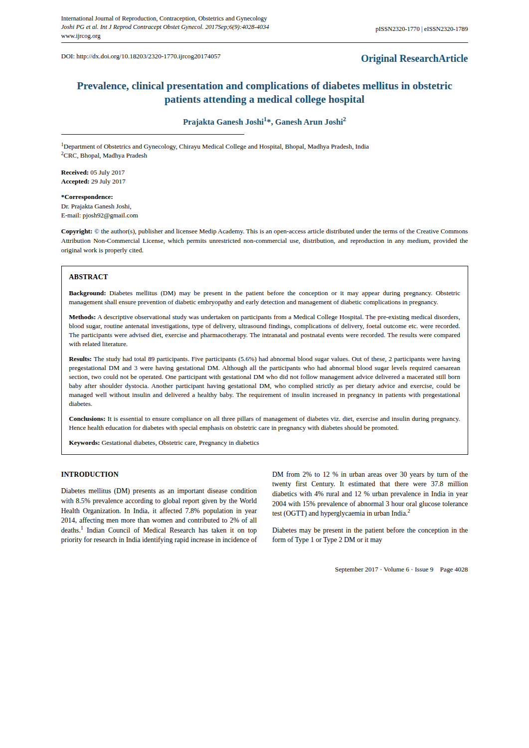International Journal of Reproduction, Contraception, Obstetrics and Gynecology
Joshi PG et al. Int J Reprod Contracept Obstet Gynecol. 2017Sep;6(9):4028-4034
www.ijrcog.org
pISSN2320-1770 | eISSN2320-1789
DOI: http://dx.doi.org/10.18203/2320-1770.ijrcog20174057
Original ResearchArticle
Prevalence, clinical presentation and complications of diabetes mellitus in obstetric patients attending a medical college hospital
Prajakta Ganesh Joshi1*, Ganesh Arun Joshi2
1Department of Obstetrics and Gynecology, Chirayu Medical College and Hospital, Bhopal, Madhya Pradesh, India
2CRC, Bhopal, Madhya Pradesh
Received: 05 July 2017
Accepted: 29 July 2017
*Correspondence:
Dr. Prajakta Ganesh Joshi,
E-mail: pjosh92@gmail.com
Copyright: © the author(s), publisher and licensee Medip Academy. This is an open-access article distributed under the terms of the Creative Commons Attribution Non-Commercial License, which permits unrestricted non-commercial use, distribution, and reproduction in any medium, provided the original work is properly cited.
ABSTRACT
Background: Diabetes mellitus (DM) may be present in the patient before the conception or it may appear during pregnancy. Obstetric management shall ensure prevention of diabetic embryopathy and early detection and management of diabetic complications in pregnancy.
Methods: A descriptive observational study was undertaken on participants from a Medical College Hospital. The pre-existing medical disorders, blood sugar, routine antenatal investigations, type of delivery, ultrasound findings, complications of delivery, foetal outcome etc. were recorded. The participants were advised diet, exercise and pharmacotherapy. The intranatal and postnatal events were recorded. The results were compared with related literature.
Results: The study had total 89 participants. Five participants (5.6%) had abnormal blood sugar values. Out of these, 2 participants were having pregestational DM and 3 were having gestational DM. Although all the participants who had abnormal blood sugar levels required caesarean section, two could not be operated. One participant with gestational DM who did not follow management advice delivered a macerated still born baby after shoulder dystocia. Another participant having gestational DM, who complied strictly as per dietary advice and exercise, could be managed well without insulin and delivered a healthy baby. The requirement of insulin increased in pregnancy in patients with pregestational diabetes.
Conclusions: It is essential to ensure compliance on all three pillars of management of diabetes viz. diet, exercise and insulin during pregnancy. Hence health education for diabetes with special emphasis on obstetric care in pregnancy with diabetes should be promoted.
Keywords: Gestational diabetes, Obstetric care, Pregnancy in diabetics
INTRODUCTION
Diabetes mellitus (DM) presents as an important disease condition with 8.5% prevalence according to global report given by the World Health Organization. In India, it affected 7.8% population in year 2014, affecting men more than women and contributed to 2% of all deaths.1 Indian Council of Medical Research has taken it on top priority for research in India identifying rapid increase in incidence of DM from 2% to 12 % in urban areas over 30 years by turn of the twenty first Century. It estimated that there were 37.8 million diabetics with 4% rural and 12 % urban prevalence in India in year 2004 with 15% prevalence of abnormal 3 hour oral glucose tolerance test (OGTT) and hyperglycaemia in urban India.2
Diabetes may be present in the patient before the conception in the form of Type 1 or Type 2 DM or it may
September 2017 · Volume 6 · Issue 9 Page 4028